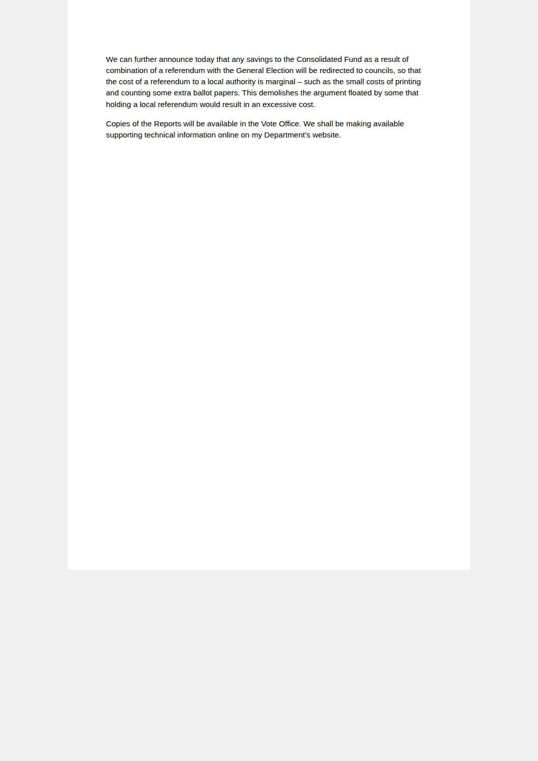We can further announce today that any savings to the Consolidated Fund as a result of combination of a referendum with the General Election will be redirected to councils, so that the cost of a referendum to a local authority is marginal – such as the small costs of printing and counting some extra ballot papers. This demolishes the argument floated by some that holding a local referendum would result in an excessive cost.
Copies of the Reports will be available in the Vote Office. We shall be making available supporting technical information online on my Department’s website.